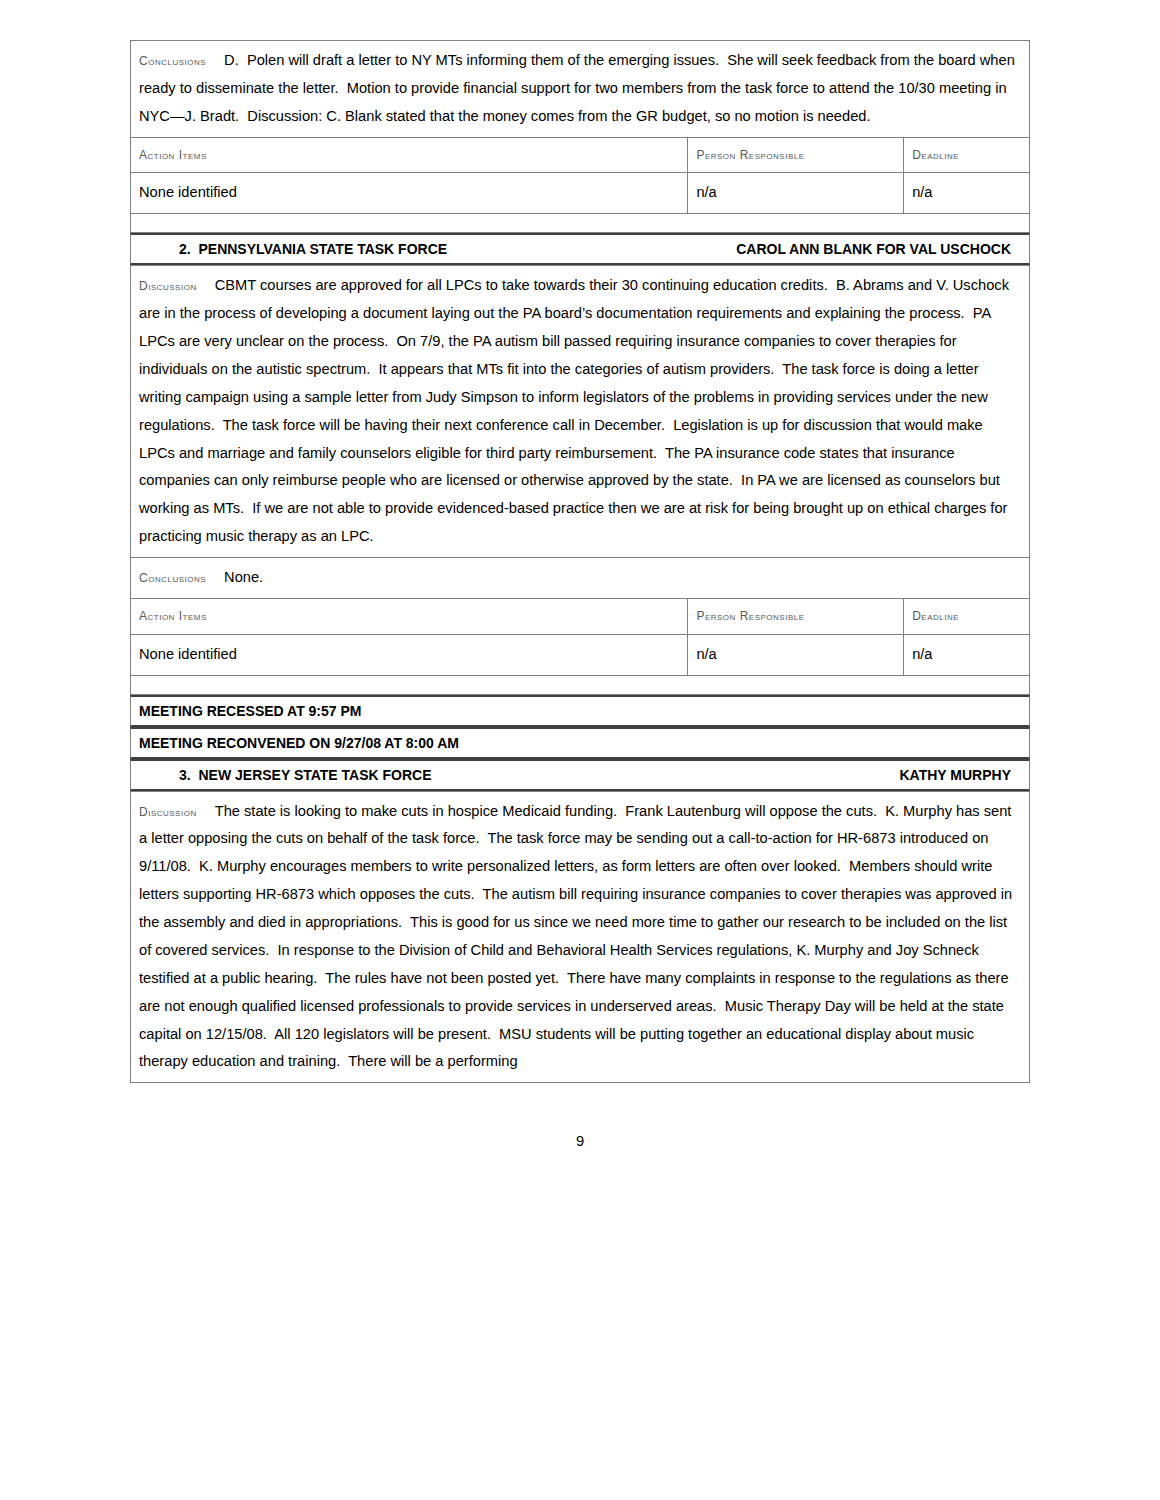| Conclusions D. Polen will draft a letter to NY MTs informing them of the emerging issues. She will seek feedback from the board when ready to disseminate the letter. Motion to provide financial support for two members from the task force to attend the 10/30 meeting in NYC—J. Bradt. Discussion: C. Blank stated that the money comes from the GR budget, so no motion is needed. |
| Action Items | Person Responsible | Deadline |
| None identified | n/a | n/a |
2. PENNSYLVANIA STATE TASK FORCE CAROL ANN BLANK FOR VAL USCHOCK
| Discussion CBMT courses are approved for all LPCs to take towards their 30 continuing education credits. B. Abrams and V. Uschock are in the process of developing a document laying out the PA board’s documentation requirements and explaining the process. PA LPCs are very unclear on the process. On 7/9, the PA autism bill passed requiring insurance companies to cover therapies for individuals on the autistic spectrum. It appears that MTs fit into the categories of autism providers. The task force is doing a letter writing campaign using a sample letter from Judy Simpson to inform legislators of the problems in providing services under the new regulations. The task force will be having their next conference call in December. Legislation is up for discussion that would make LPCs and marriage and family counselors eligible for third party reimbursement. The PA insurance code states that insurance companies can only reimburse people who are licensed or otherwise approved by the state. In PA we are licensed as counselors but working as MTs. If we are not able to provide evidenced-based practice then we are at risk for being brought up on ethical charges for practicing music therapy as an LPC. |
| Conclusions None. |
| Action Items | Person Responsible | Deadline |
| None identified | n/a | n/a |
MEETING RECESSED AT 9:57 PM
MEETING RECONVENED ON 9/27/08 AT 8:00 AM
3. NEW JERSEY STATE TASK FORCE KATHY MURPHY
| Discussion The state is looking to make cuts in hospice Medicaid funding. Frank Lautenburg will oppose the cuts. K. Murphy has sent a letter opposing the cuts on behalf of the task force. The task force may be sending out a call-to-action for HR-6873 introduced on 9/11/08. K. Murphy encourages members to write personalized letters, as form letters are often over looked. Members should write letters supporting HR-6873 which opposes the cuts. The autism bill requiring insurance companies to cover therapies was approved in the assembly and died in appropriations. This is good for us since we need more time to gather our research to be included on the list of covered services. In response to the Division of Child and Behavioral Health Services regulations, K. Murphy and Joy Schneck testified at a public hearing. The rules have not been posted yet. There have many complaints in response to the regulations as there are not enough qualified licensed professionals to provide services in underserved areas. Music Therapy Day will be held at the state capital on 12/15/08. All 120 legislators will be present. MSU students will be putting together an educational display about music therapy education and training. There will be a performing |
9